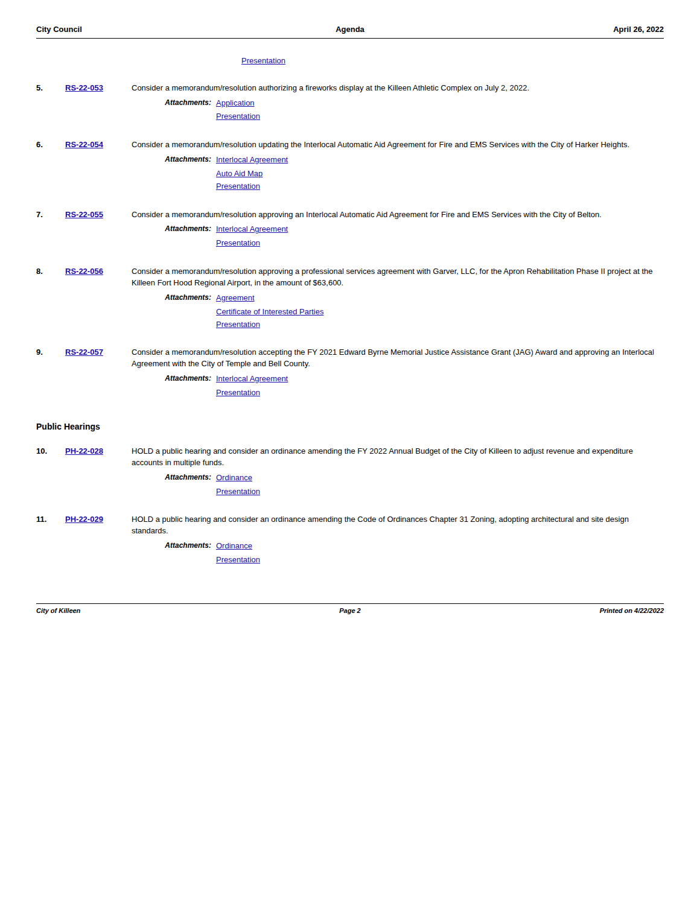City Council
Agenda
April 26, 2022
Presentation
5.
RS-22-053
Consider a memorandum/resolution authorizing a fireworks display at the Killeen Athletic Complex on July 2, 2022.
Attachments:
Application
Presentation
6.
RS-22-054
Consider a memorandum/resolution updating the Interlocal Automatic Aid Agreement for Fire and EMS Services with the City of Harker Heights.
Attachments:
Interlocal Agreement
Auto Aid Map Presentation
7.
RS-22-055
Consider a memorandum/resolution approving an Interlocal Automatic Aid Agreement for Fire and EMS Services with the City of Belton.
Attachments:
Interlocal Agreement
Presentation
8.
RS-22-056
Consider a memorandum/resolution approving a professional services agreement with Garver, LLC, for the Apron Rehabilitation Phase II project at the Killeen Fort Hood Regional Airport, in the amount of $63,600.
Attachments:
Agreement
Certificate of Interested Parties Presentation
9.
RS-22-057
Consider a memorandum/resolution accepting the FY 2021 Edward Byrne Memorial Justice Assistance Grant (JAG) Award and approving an Interlocal Agreement with the City of Temple and Bell County.
Attachments:
Interlocal Agreement
Presentation
Public Hearings
10.
PH-22-028
HOLD a public hearing and consider an ordinance amending the FY 2022 Annual Budget of the City of Killeen to adjust revenue and expenditure accounts in multiple funds.
Attachments:
Ordinance
Presentation
11.
PH-22-029
HOLD a public hearing and consider an ordinance amending the Code of Ordinances Chapter 31 Zoning, adopting architectural and site design standards.
Attachments:
Ordinance
Presentation
City of Killeen
Page 2
Printed on 4/22/2022